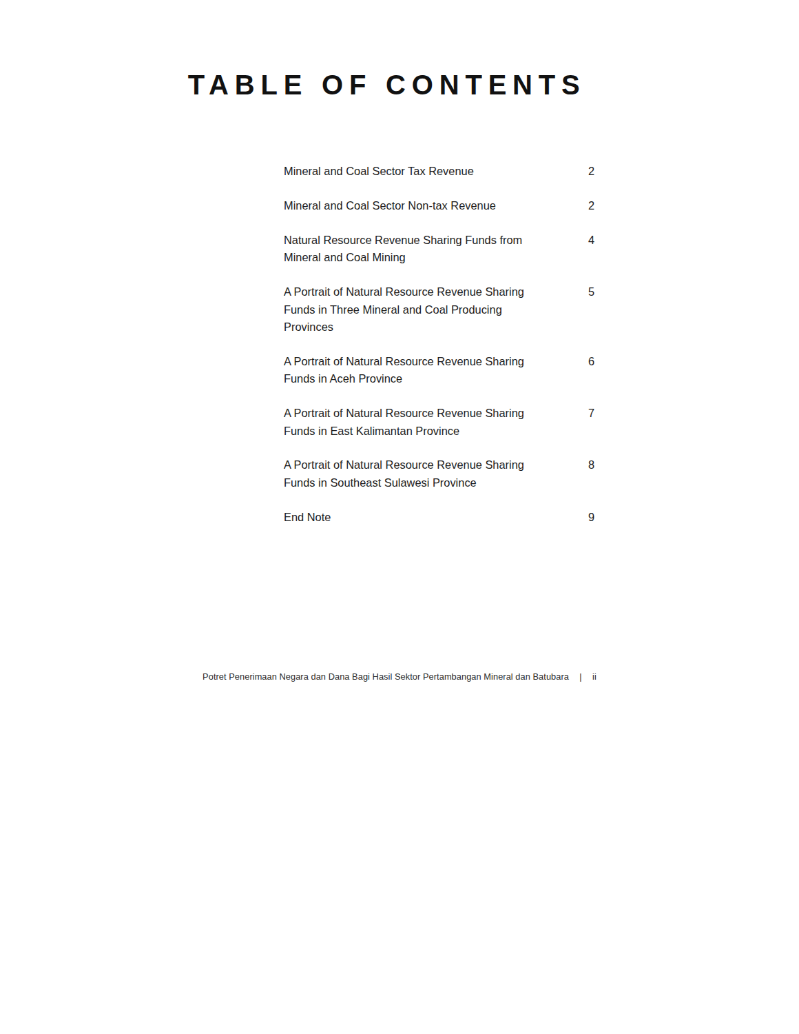TABLE OF CONTENTS
| Mineral and Coal Sector Tax Revenue | 2 |
| Mineral and Coal Sector Non-tax Revenue | 2 |
| Natural Resource Revenue Sharing Funds from Mineral and Coal Mining | 4 |
| A Portrait of Natural Resource Revenue Sharing Funds in Three Mineral and Coal Producing Provinces | 5 |
| A Portrait of Natural Resource Revenue Sharing Funds in Aceh Province | 6 |
| A Portrait of Natural Resource Revenue Sharing Funds in East Kalimantan Province | 7 |
| A Portrait of Natural Resource Revenue Sharing Funds in Southeast Sulawesi Province | 8 |
| End Note | 9 |
Potret Penerimaan Negara dan Dana Bagi Hasil Sektor Pertambangan Mineral dan Batubara|ii